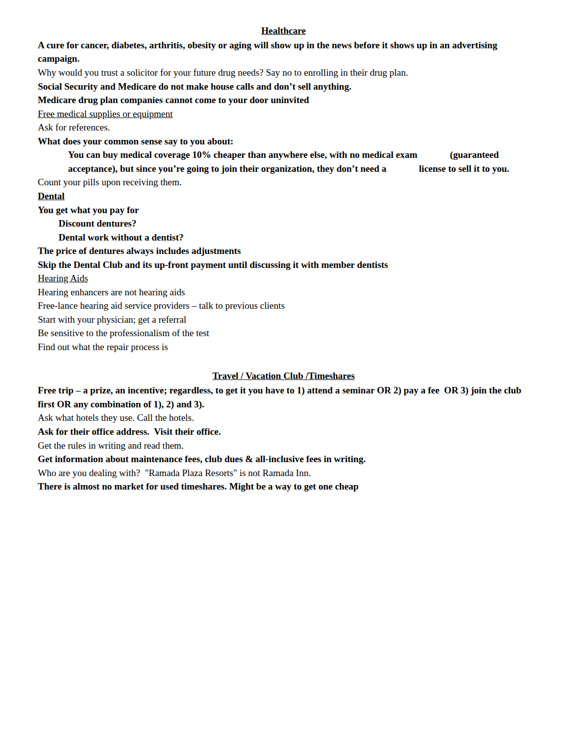Healthcare
A cure for cancer, diabetes, arthritis, obesity or aging will show up in the news before it shows up in an advertising campaign.
Why would you trust a solicitor for your future drug needs? Say no to enrolling in their drug plan.
Social Security and Medicare do not make house calls and don’t sell anything.
Medicare drug plan companies cannot come to your door uninvited
Free medical supplies or equipment
Ask for references.
What does your common sense say to you about:
You can buy medical coverage 10% cheaper than anywhere else, with no medical exam (guaranteed acceptance), but since you’re going to join their organization, they don’t need a license to sell it to you.
Count your pills upon receiving them.
Dental
You get what you pay for
Discount dentures?
Dental work without a dentist?
The price of dentures always includes adjustments
Skip the Dental Club and its up-front payment until discussing it with member dentists
Hearing Aids
Hearing enhancers are not hearing aids
Free-lance hearing aid service providers – talk to previous clients
Start with your physician; get a referral
Be sensitive to the professionalism of the test
Find out what the repair process is
Travel / Vacation Club /Timeshares
Free trip – a prize, an incentive; regardless, to get it you have to 1) attend a seminar OR 2) pay a fee OR 3) join the club first OR any combination of 1), 2) and 3).
Ask what hotels they use. Call the hotels.
Ask for their office address. Visit their office.
Get the rules in writing and read them.
Get information about maintenance fees, club dues & all-inclusive fees in writing.
Who are you dealing with? "Ramada Plaza Resorts" is not Ramada Inn.
There is almost no market for used timeshares. Might be a way to get one cheap